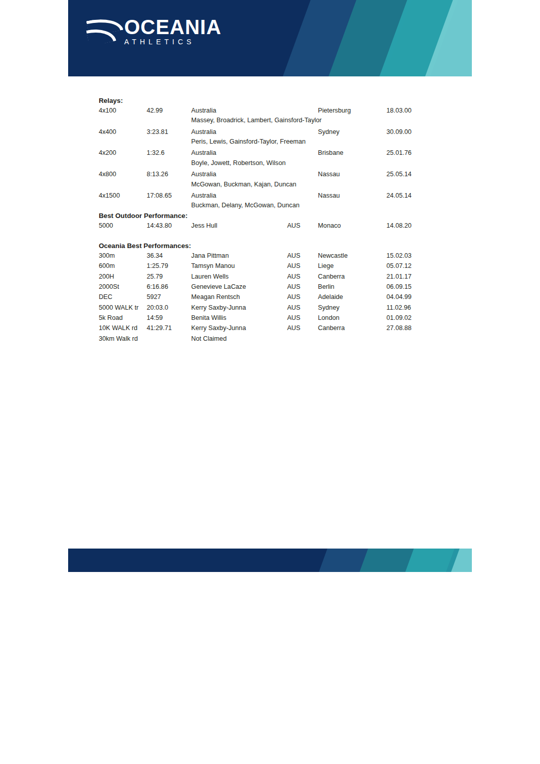OCEANIA
ATHLETICS
Relays:
| 4x100 | 42.99 | Australia | | Pietersburg | 18.03.00 |
| | | Massey, Broadrick, Lambert, Gainsford-Taylor |
| 4x400 | 3:23.81 | Australia | | Sydney | 30.09.00 |
| | | Peris, Lewis, Gainsford-Taylor, Freeman |
| 4x200 | 1:32.6 | Australia | | Brisbane | 25.01.76 |
| | | Boyle, Jowett, Robertson, Wilson |
| 4x800 | 8:13.26 | Australia | | Nassau | 25.05.14 |
| | | McGowan, Buckman, Kajan, Duncan |
| 4x1500 | 17:08.65 | Australia | | Nassau | 24.05.14 |
| | | Buckman, Delany, McGowan, Duncan |
Best Outdoor Performance:
| 5000 | 14:43.80 | Jess Hull | AUS | Monaco | 14.08.20 |
Oceania Best Performances:
| 300m | 36.34 | Jana Pittman | AUS | Newcastle | 15.02.03 |
| 600m | 1:25.79 | Tamsyn Manou | AUS | Liege | 05.07.12 |
| 200H | 25.79 | Lauren Wells | AUS | Canberra | 21.01.17 |
| 2000St | 6:16.86 | Genevieve LaCaze | AUS | Berlin | 06.09.15 |
| DEC | 5927 | Meagan Rentsch | AUS | Adelaide | 04.04.99 |
| 5000 WALK tr | 20:03.0 | Kerry Saxby-Junna | AUS | Sydney | 11.02.96 |
| 5k Road | 14:59 | Benita Willis | AUS | London | 01.09.02 |
| 10K WALK rd | 41:29.71 | Kerry Saxby-Junna | AUS | Canberra | 27.08.88 |
| 30km Walk rd | | Not Claimed | | | |